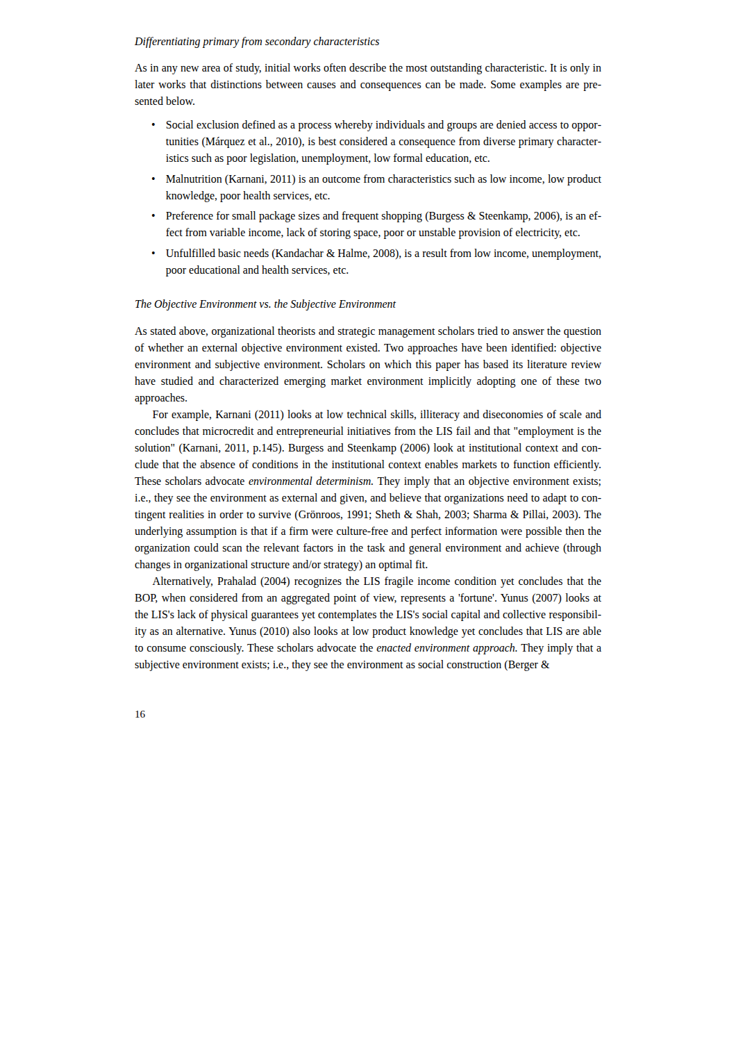Differentiating primary from secondary characteristics
As in any new area of study, initial works often describe the most outstanding characteristic. It is only in later works that distinctions between causes and consequences can be made. Some examples are presented below.
Social exclusion defined as a process whereby individuals and groups are denied access to opportunities (Márquez et al., 2010), is best considered a consequence from diverse primary characteristics such as poor legislation, unemployment, low formal education, etc.
Malnutrition (Karnani, 2011) is an outcome from characteristics such as low income, low product knowledge, poor health services, etc.
Preference for small package sizes and frequent shopping (Burgess & Steenkamp, 2006), is an effect from variable income, lack of storing space, poor or unstable provision of electricity, etc.
Unfulfilled basic needs (Kandachar & Halme, 2008), is a result from low income, unemployment, poor educational and health services, etc.
The Objective Environment vs. the Subjective Environment
As stated above, organizational theorists and strategic management scholars tried to answer the question of whether an external objective environment existed. Two approaches have been identified: objective environment and subjective environment. Scholars on which this paper has based its literature review have studied and characterized emerging market environment implicitly adopting one of these two approaches.
For example, Karnani (2011) looks at low technical skills, illiteracy and diseconomies of scale and concludes that microcredit and entrepreneurial initiatives from the LIS fail and that "employment is the solution" (Karnani, 2011, p.145). Burgess and Steenkamp (2006) look at institutional context and conclude that the absence of conditions in the institutional context enables markets to function efficiently. These scholars advocate environmental determinism. They imply that an objective environment exists; i.e., they see the environment as external and given, and believe that organizations need to adapt to contingent realities in order to survive (Grönroos, 1991; Sheth & Shah, 2003; Sharma & Pillai, 2003). The underlying assumption is that if a firm were culture-free and perfect information were possible then the organization could scan the relevant factors in the task and general environment and achieve (through changes in organizational structure and/or strategy) an optimal fit.
Alternatively, Prahalad (2004) recognizes the LIS fragile income condition yet concludes that the BOP, when considered from an aggregated point of view, represents a 'fortune'. Yunus (2007) looks at the LIS's lack of physical guarantees yet contemplates the LIS's social capital and collective responsibility as an alternative. Yunus (2010) also looks at low product knowledge yet concludes that LIS are able to consume consciously. These scholars advocate the enacted environment approach. They imply that a subjective environment exists; i.e., they see the environment as social construction (Berger &
16